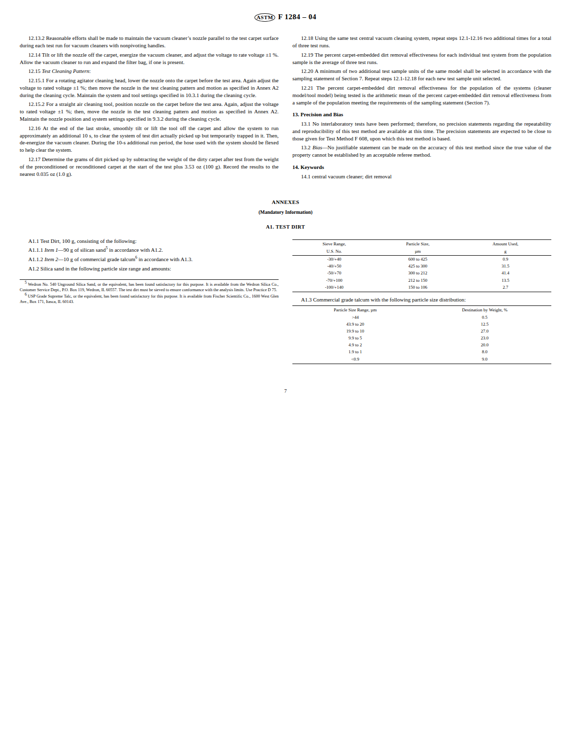ASTMF 1284 – 04
12.13.2 Reasonable efforts shall be made to maintain the vacuum cleaner’s nozzle parallel to the test carpet surface during each test run for vacuum cleaners with nonpivoting handles.
12.14 Tilt or lift the nozzle off the carpet, energize the vacuum cleaner, and adjust the voltage to rate voltage ±1 %. Allow the vacuum cleaner to run and expand the filter bag, if one is present.
12.15 Test Cleaning Pattern:
12.15.1 For a rotating agitator cleaning head, lower the nozzle onto the carpet before the test area. Again adjust the voltage to rated voltage ±1 %; then move the nozzle in the test cleaning pattern and motion as specified in Annex A2 during the cleaning cycle. Maintain the system and tool settings specified in 10.3.1 during the cleaning cycle.
12.15.2 For a straight air cleaning tool, position nozzle on the carpet before the test area. Again, adjust the voltage to rated voltage ±1 %; then, move the nozzle in the test cleaning pattern and motion as specified in Annex A2. Maintain the nozzle position and system settings specified in 9.3.2 during the cleaning cycle.
12.16 At the end of the last stroke, smoothly tilt or lift the tool off the carpet and allow the system to run approximately an additional 10 s, to clear the system of test dirt actually picked up but temporarily trapped in it. Then, de-energize the vacuum cleaner. During the 10-s additional run period, the hose used with the system should be flexed to help clear the system.
12.17 Determine the grams of dirt picked up by subtracting the weight of the dirty carpet after test from the weight of the preconditioned or reconditioned carpet at the start of the test plus 3.53 oz (100 g). Record the results to the nearest 0.035 oz (1.0 g).
12.18 Using the same test central vacuum cleaning system, repeat steps 12.1-12.16 two additional times for a total of three test runs.
12.19 The percent carpet-embedded dirt removal effectiveness for each individual test system from the population sample is the average of three test runs.
12.20 A minimum of two additional test sample units of the same model shall be selected in accordance with the sampling statement of Section 7. Repeat steps 12.1-12.18 for each new test sample unit selected.
12.21 The percent carpet-embedded dirt removal effectiveness for the population of the systems (cleaner model/tool model) being tested is the arithmetic mean of the percent carpet-embedded dirt removal effectiveness from a sample of the population meeting the requirements of the sampling statement (Section 7).
13. Precision and Bias
13.1 No interlaboratory tests have been performed; therefore, no precision statements regarding the repeatability and reproducibility of this test method are available at this time. The precision statements are expected to be close to those given for Test Method F 608, upon which this test method is based.
13.2 Bias—No justifiable statement can be made on the accuracy of this test method since the true value of the property cannot be established by an acceptable referee method.
14. Keywords
14.1 central vacuum cleaner; dirt removal
ANNEXES
(Mandatory Information)
A1. TEST DIRT
A1.1 Test Dirt, 100 g, consisting of the following:
A1.1.1 Item 1—90 g of silican sand5 in accordance with A1.2.
A1.1.2 Item 2—10 g of commercial grade talcum6 in accordance with A1.3.
A1.2 Silica sand in the following particle size range and amounts:
5 Wedron No. 540 Unground Silica Sand, or the equivalent, has been found satisfactory for this purpose. It is available from the Wedron Silica Co., Customer Service Dept., P.O. Box 119, Wedron, IL 60557. The test dirt must be sieved to ensure conformance with the analysis limits. Use Practice D 75.
6 USP Grade Supreme Talc, or the equivalent, has been found satisfactory for this purpose. It is available from Fischer Scientific Co., 1600 West Glen Ave., Box 171, Itasca, IL 60143.
| Sieve Range, | Particle Size, | Amount Used, |
| --- | --- | --- |
| U.S. No. | µm | g |
| -30/+40 | 600 to 425 | 0.9 |
| -40/+50 | 425 to 300 | 31.5 |
| -50/+70 | 300 to 212 | 41.4 |
| -70/+100 | 212 to 150 | 13.5 |
| -100/+140 | 150 to 106 | 2.7 |
A1.3 Commercial grade talcum with the following particle size distribution:
| Particle Size Range, µm | Destination by Weight, % |
| --- | --- |
| >44 | 0.5 |
| 43.9 to 20 | 12.5 |
| 19.9 to 10 | 27.0 |
| 9.9 to 5 | 23.0 |
| 4.9 to 2 | 20.0 |
| 1.9 to 1 | 8.0 |
| <0.9 | 9.0 |
7